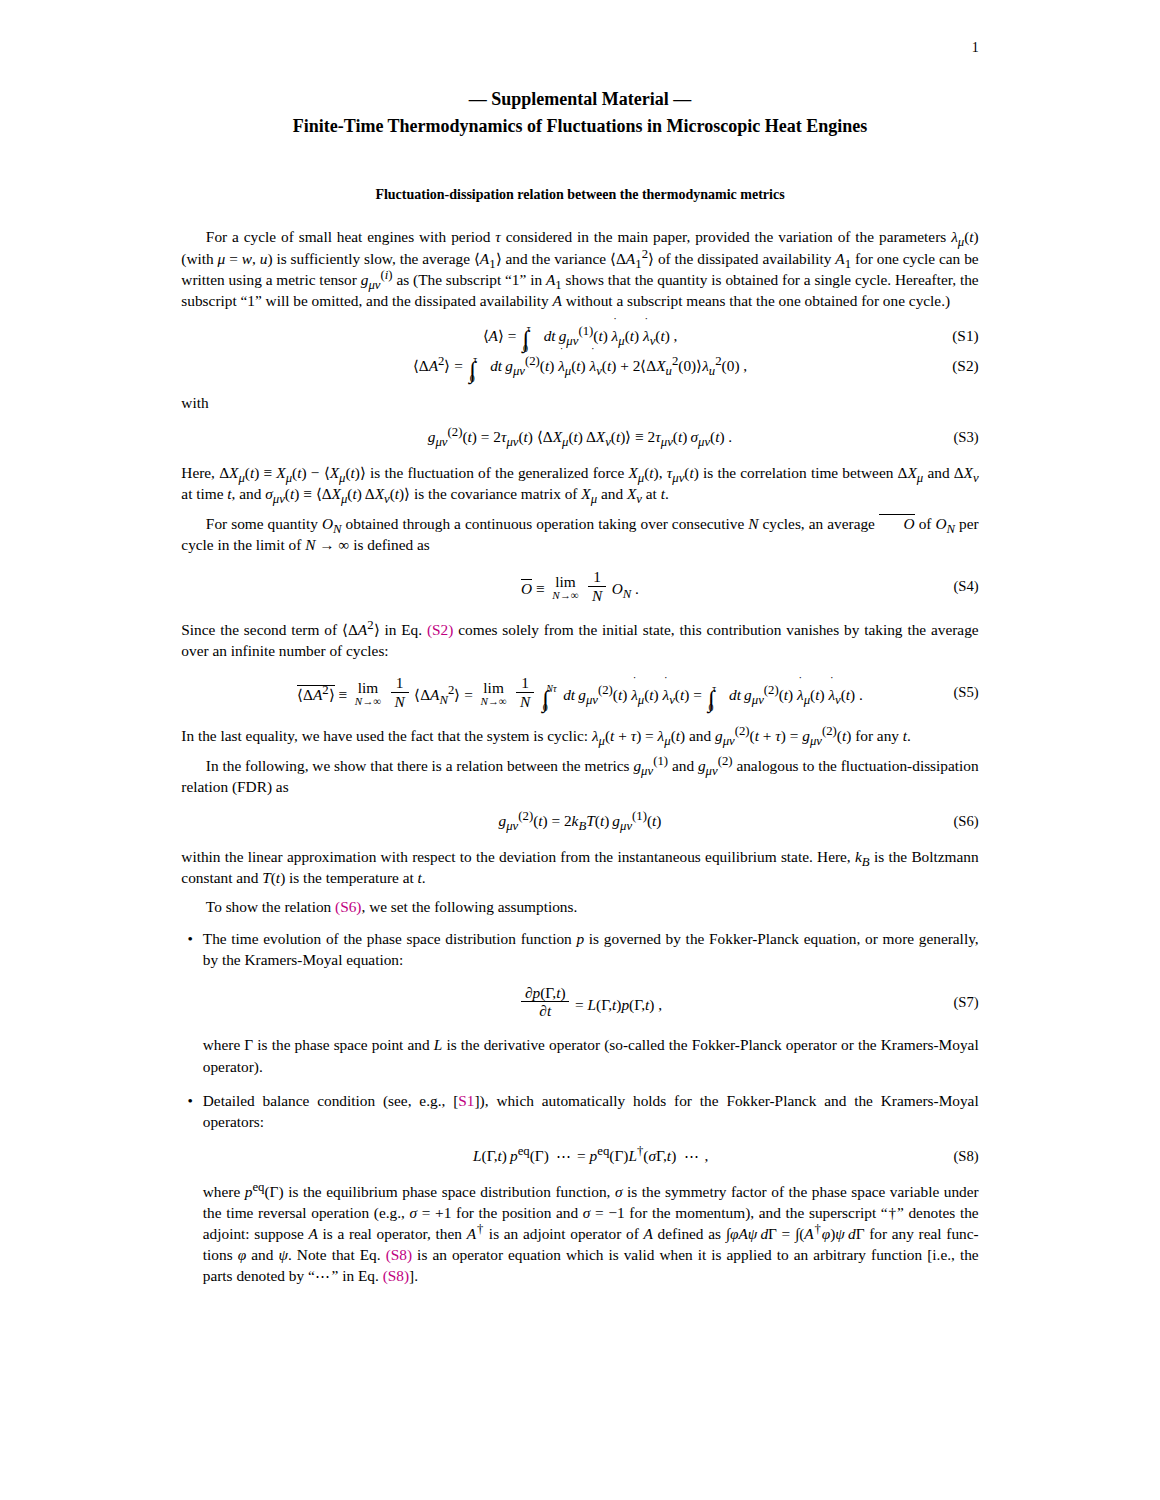1
— Supplemental Material —
Finite-Time Thermodynamics of Fluctuations in Microscopic Heat Engines
Fluctuation-dissipation relation between the thermodynamic metrics
For a cycle of small heat engines with period τ considered in the main paper, provided the variation of the parameters λμ(t) (with μ = w, u) is sufficiently slow, the average ⟨A1⟩ and the variance ⟨ΔA12⟩ of the dissipated availability A1 for one cycle can be written using a metric tensor gμν(i) as (The subscript “1” in A1 shows that the quantity is obtained for a single cycle. Hereafter, the subscript “1” will be omitted, and the dissipated availability A without a subscript means that the one obtained for one cycle.)
⟨A⟩ = ∫τ 0 dt gμν(1)(t) ˙λμ(t) ˙λν(t) , (S1)
⟨ΔA2⟩ = ∫τ 0 dt gμν(2)(t) ˙λμ(t) ˙λν(t) + 2⟨ΔXu2(0)⟩λu2(0) , (S2)
with
gμν(2)(t) = 2τμν(t) ⟨ΔXμ(t) ΔXν(t)⟩ ≡ 2τμν(t) σμν(t) . (S3)
Here, ΔXμ(t) ≡ Xμ(t) − ⟨Xμ(t)⟩ is the fluctuation of the generalized force Xμ(t), τμν(t) is the correlation time between ΔXμ and ΔXν at time t, and σμν(t) ≡ ⟨ΔXμ(t) ΔXν(t)⟩ is the covariance matrix of Xμ and Xν at t.
For some quantity ON obtained through a continuous operation taking over consecutive N cycles, an average O of ON per cycle in the limit of N → ∞ is defined as
O ≡ lim N→∞ 1 N ON . (S4)
Since the second term of ⟨ΔA2⟩ in Eq. (S2) comes solely from the initial state, this contribution vanishes by taking the average over an infinite number of cycles:
⟨ΔA2⟩ ≡ lim N→∞ 1 N ⟨ΔAN2⟩ = lim N→∞ 1 N ∫Nτ 0 dt gμν(2)(t) ˙λμ(t) ˙λν(t) = ∫τ 0 dt gμν(2)(t) ˙λμ(t) ˙λν(t) . (S5)
In the last equality, we have used the fact that the system is cyclic: λμ(t + τ) = λμ(t) and gμν(2)(t + τ) = gμν(2)(t) for any t.
In the following, we show that there is a relation between the metrics gμν(1) and gμν(2) analogous to the fluctuation-dissipation relation (FDR) as
gμν(2)(t) = 2kB T(t) gμν(1)(t) (S6)
within the linear approximation with respect to the deviation from the instantaneous equilibrium state. Here, kB is the Boltzmann constant and T(t) is the temperature at t.
To show the relation (S6), we set the following assumptions.
The time evolution of the phase space distribution function p is governed by the Fokker-Planck equation, or more generally, by the Kramers-Moyal equation:
∂p(Γ,t)∂t = L(Γ,t)p(Γ,t) , (S7)
where Γ is the phase space point and L is the derivative operator (so-called the Fokker-Planck operator or the Kramers-Moyal operator).
Detailed balance condition (see, e.g., [S1]), which automatically holds for the Fokker-Planck and the Kramers-Moyal operators:
L(Γ,t) peq(Γ) ⋯ = peq(Γ)L†(σ Γ,t) ⋯ , (S8)
where peq(Γ) is the equilibrium phase space distribution function, σ is the symmetry factor of the phase space variable under the time reversal operation (e.g., σ = +1 for the position and σ = −1 for the momentum), and the superscript “†” denotes the adjoint: suppose A is a real operator, then A† is an adjoint operator of A defined as ∫φAψ d Γ = ∫(A†φ)ψ d Γ for any real functions φ and ψ. Note that Eq. (S8) is an operator equation which is valid when it is applied to an arbitrary function [i.e., the parts denoted by “⋯” in Eq. (S8)].